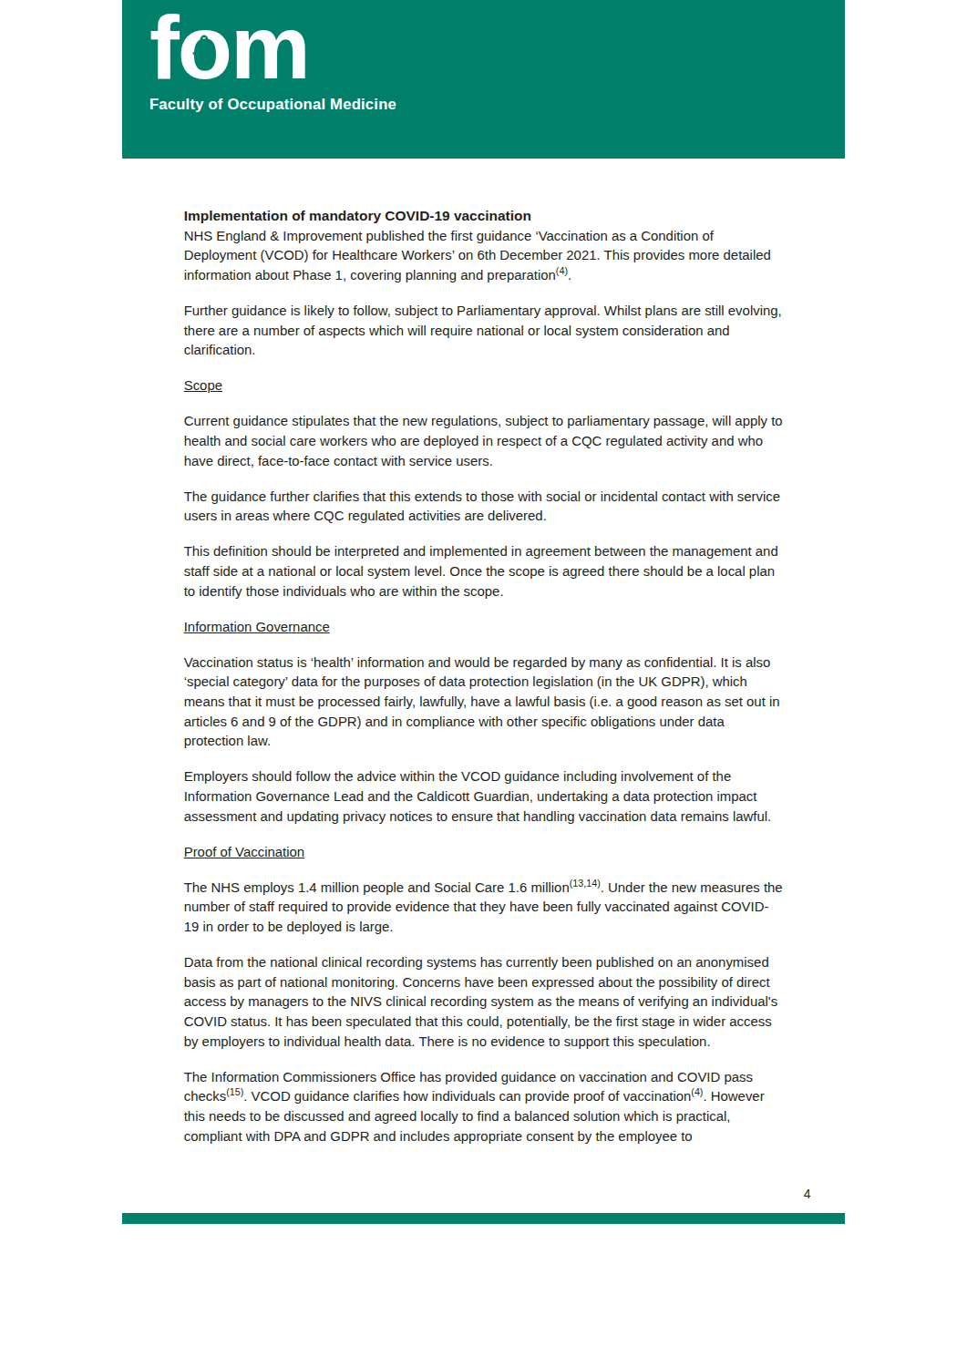fom
Faculty of Occupational Medicine
Implementation of mandatory COVID-19 vaccination
NHS England & Improvement published the first guidance ‘Vaccination as a Condition of Deployment (VCOD) for Healthcare Workers’ on 6th December 2021. This provides more detailed information about Phase 1, covering planning and preparation(4).
Further guidance is likely to follow, subject to Parliamentary approval. Whilst plans are still evolving, there are a number of aspects which will require national or local system consideration and clarification.
Scope
Current guidance stipulates that the new regulations, subject to parliamentary passage, will apply to health and social care workers who are deployed in respect of a CQC regulated activity and who have direct, face-to-face contact with service users.
The guidance further clarifies that this extends to those with social or incidental contact with service users in areas where CQC regulated activities are delivered.
This definition should be interpreted and implemented in agreement between the management and staff side at a national or local system level. Once the scope is agreed there should be a local plan to identify those individuals who are within the scope.
Information Governance
Vaccination status is ‘health’ information and would be regarded by many as confidential. It is also ‘special category’ data for the purposes of data protection legislation (in the UK GDPR), which means that it must be processed fairly, lawfully, have a lawful basis (i.e. a good reason as set out in articles 6 and 9 of the GDPR) and in compliance with other specific obligations under data protection law.
Employers should follow the advice within the VCOD guidance including involvement of the Information Governance Lead and the Caldicott Guardian, undertaking a data protection impact assessment and updating privacy notices to ensure that handling vaccination data remains lawful.
Proof of Vaccination
The NHS employs 1.4 million people and Social Care 1.6 million(13,14). Under the new measures the number of staff required to provide evidence that they have been fully vaccinated against COVID-19 in order to be deployed is large.
Data from the national clinical recording systems has currently been published on an anonymised basis as part of national monitoring. Concerns have been expressed about the possibility of direct access by managers to the NIVS clinical recording system as the means of verifying an individual's COVID status. It has been speculated that this could, potentially, be the first stage in wider access by employers to individual health data. There is no evidence to support this speculation.
The Information Commissioners Office has provided guidance on vaccination and COVID pass checks(15). VCOD guidance clarifies how individuals can provide proof of vaccination(4). However this needs to be discussed and agreed locally to find a balanced solution which is practical, compliant with DPA and GDPR and includes appropriate consent by the employee to
4